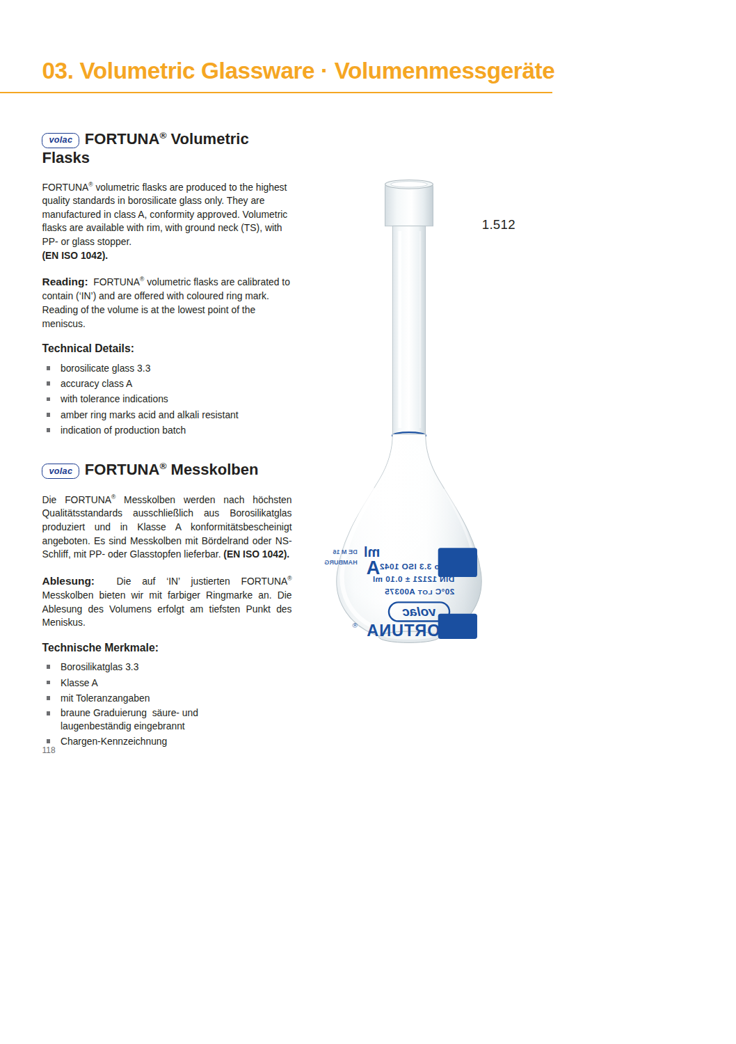03. Volumetric Glassware · Volumenmessgeräte
volac FORTUNA® Volumetric Flasks
FORTUNA® volumetric flasks are produced to the highest quality standards in borosilicate glass only. They are manufactured in class A, conformity approved. Volumetric flasks are available with rim, with ground neck (TS), with PP- or glass stopper.
(EN ISO 1042).
Reading: FORTUNA® volumetric flasks are calibrated to contain (‘IN’) and are offered with coloured ring mark. Reading of the volume is at the lowest point of the meniscus.
Technical Details:
borosilicate glass 3.3
accuracy class A
with tolerance indications
amber ring marks acid and alkali resistant
indication of production batch
volac FORTUNA® Messkolben
Die FORTUNA® Messkolben werden nach höchsten Qualitätsstandards ausschließlich aus Borosilikatglas produziert und in Klasse A konformitätsbescheinigt angeboten. Es sind Messkolben mit Bördelrand oder NS-Schliff, mit PP- oder Glasstopfen lieferbar. (EN ISO 1042).
Ablesung: Die auf ‘IN’ justierten FORTUNA® Messkolben bieten wir mit farbiger Ringmarke an. Die Ablesung des Volumens erfolgt am tiefsten Punkt des Meniskus.
Technische Merkmale:
Borosilikatglas 3.3
Klasse A
mit Toleranzangaben
braune Graduierung säure- und
laugenbeständig eingebrannt
Chargen-Kennzeichnung
1.512
Boro 3.3 ISO 1042 DIN 12121 ± 0.10 ml 20°C LOT A00375 ml A DE M 16 HAMBURG volac FORTUNA ®
118